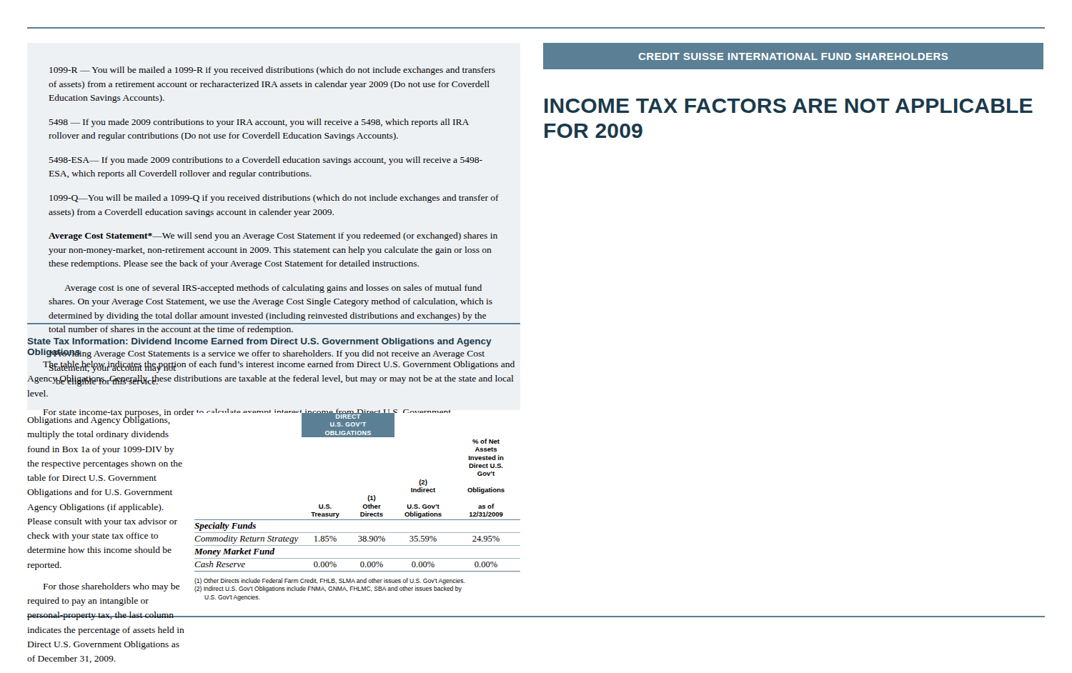1099-R — You will be mailed a 1099-R if you received distributions (which do not include exchanges and transfers of assets) from a retirement account or recharacterized IRA assets in calendar year 2009 (Do not use for Coverdell Education Savings Accounts).
5498 — If you made 2009 contributions to your IRA account, you will receive a 5498, which reports all IRA rollover and regular contributions (Do not use for Coverdell Education Savings Accounts).
5498-ESA— If you made 2009 contributions to a Coverdell education savings account, you will receive a 5498-ESA, which reports all Coverdell rollover and regular contributions.
1099-Q—You will be mailed a 1099-Q if you received distributions (which do not include exchanges and transfer of assets) from a Coverdell education savings account in calender year 2009.
Average Cost Statement*—We will send you an Average Cost Statement if you redeemed (or exchanged) shares in your non-money-market, non-retirement account in 2009. This statement can help you calculate the gain or loss on these redemptions. Please see the back of your Average Cost Statement for detailed instructions.
Average cost is one of several IRS-accepted methods of calculating gains and losses on sales of mutual fund shares. On your Average Cost Statement, we use the Average Cost Single Category method of calculation, which is determined by dividing the total dollar amount invested (including reinvested distributions and exchanges) by the total number of shares in the account at the time of redemption.
*Providing Average Cost Statements is a service we offer to shareholders. If you did not receive an Average Cost Statement, your account may notbe eligible for this service.
State Tax Information: Dividend Income Earned from Direct U.S. Government Obligations and Agency Obligations
The table below indicates the portion of each fund’s interest income earned from Direct U.S. Government Obligations and Agency Obligations. Generally, these distributions are taxable at the federal level, but may or may not be at the state and local level.
For state income-tax purposes, in order to calculate exempt interest income from Direct U.S. Government
Obligations and Agency Obligations, multiply the total ordinary dividends found in Box 1a of your 1099-DIV by the respective percentages shown on the table for Direct U.S. Government Obligations and for U.S. Government Agency Obligations (if applicable). Please consult with your tax advisor or check with your state tax office to determine how this income should be reported.
For those shareholders who may be required to pay an intangible or personal-property tax, the last column indicates the percentage of assets held in Direct U.S. Government Obligations as of December 31, 2009.
| | DIRECT U.S. GOV’T OBLIGATIONS | | |
| | | | | % of Net Assets Invested in Direct U.S. Gov’t |
| | | | (2) Indirect | Obligations |
| | U.S. Treasury | (1) Other Directs | U.S. Gov’t Obligations | as of 12/31/2009 |
| Specialty Funds |
| Commodity Return Strategy | 1.85% | 38.90% | 35.59% | 24.95% |
| Money Market Fund |
| Cash Reserve | 0.00% | 0.00% | 0.00% | 0.00% |
(1) Other Directs include Federal Farm Credit, FHLB, SLMA and other issues of U.S. Gov’t Agencies.
(2) Indirect U.S. Gov’t Obligations include FNMA, GNMA, FHLMC, SBA and other issues backed by U.S. Gov’t Agencies.
CREDIT SUISSE INTERNATIONAL FUND SHAREHOLDERS
INCOME TAX FACTORS ARE NOT APPLICABLE FOR 2009